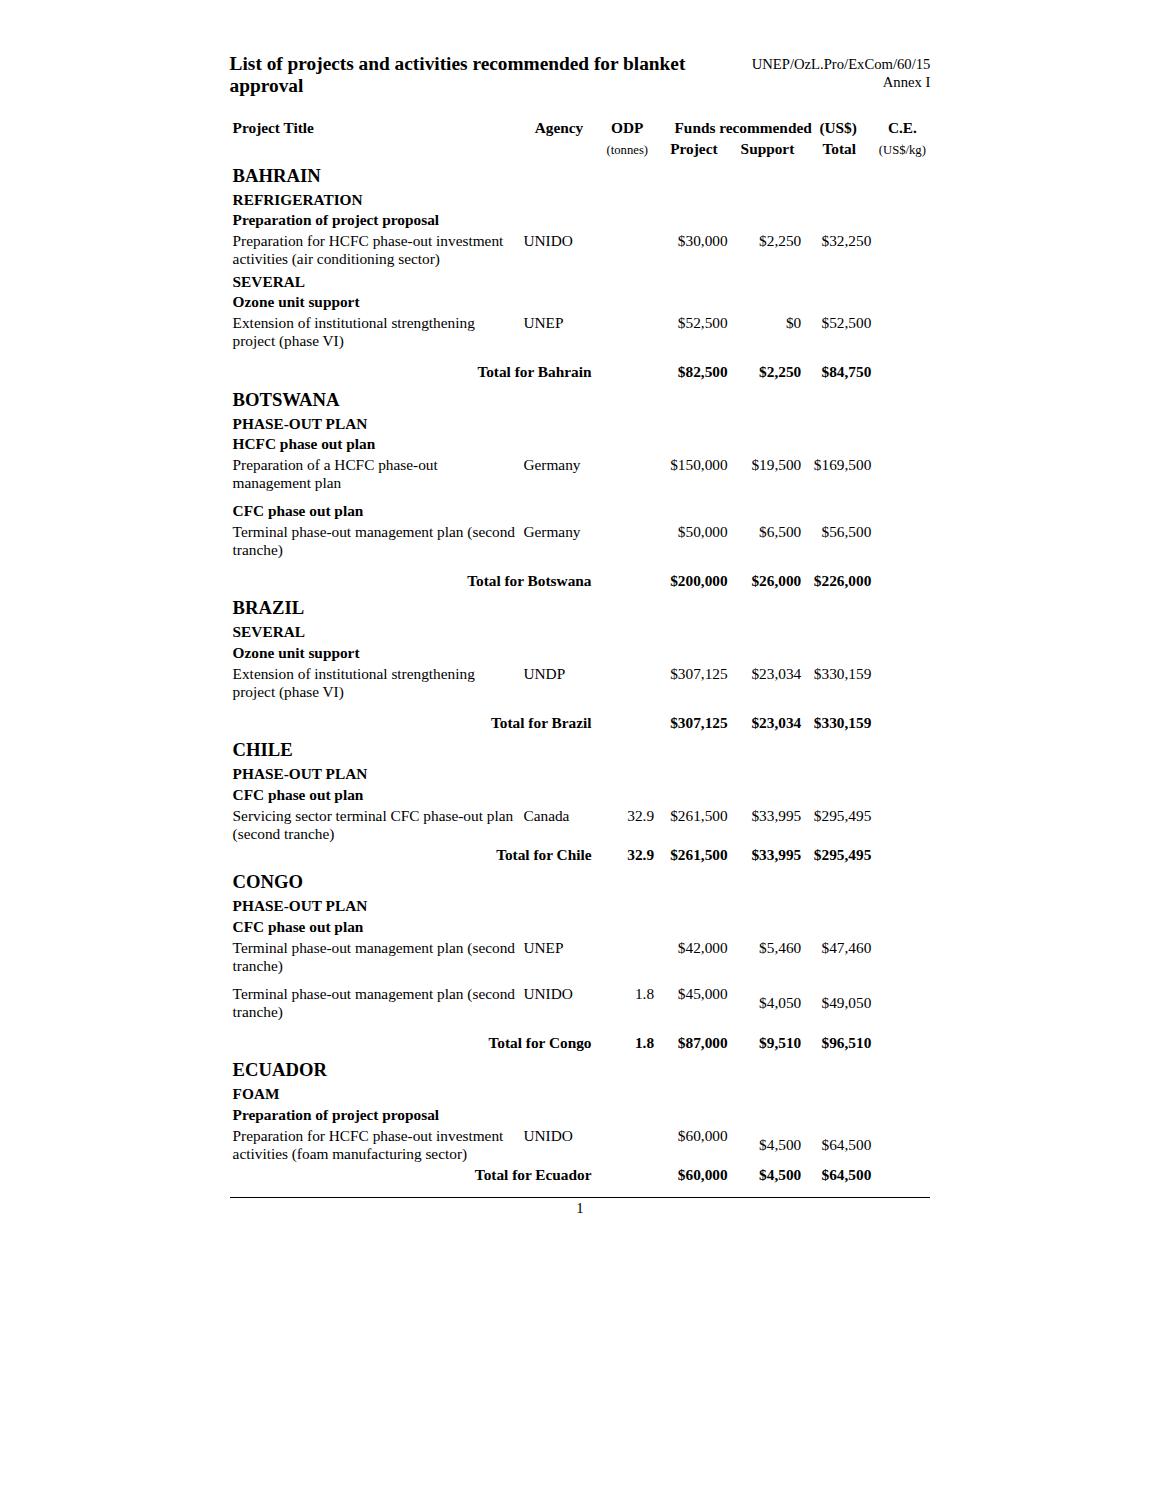List of projects and activities recommended for blanket approval
UNEP/OzL.Pro/ExCom/60/15
Annex I
| Project Title | Agency | ODP | Funds recommended (US$) | C.E. |
| --- | --- | --- | --- | --- |
| (tonnes) | Project | Support | Total | (US$/kg) |
| BAHRAIN |
| REFRIGERATION |
| Preparation of project proposal |
| Preparation for HCFC phase-out investment activities (air conditioning sector) | UNIDO | | $30,000 | $2,250 | $32,250 | |
| SEVERAL |
| Ozone unit support |
| Extension of institutional strengthening project (phase VI) | UNEP | | $52,500 | $0 | $52,500 | |
| Total for Bahrain | | $82,500 | $2,250 | $84,750 | |
| BOTSWANA |
| PHASE-OUT PLAN |
| HCFC phase out plan |
| Preparation of a HCFC phase-out management plan | Germany | | $150,000 | $19,500 | $169,500 | |
| CFC phase out plan |
| Terminal phase-out management plan (second tranche) | Germany | | $50,000 | $6,500 | $56,500 | |
| Total for Botswana | | $200,000 | $26,000 | $226,000 | |
| BRAZIL |
| SEVERAL |
| Ozone unit support |
| Extension of institutional strengthening project (phase VI) | UNDP | | $307,125 | $23,034 | $330,159 | |
| Total for Brazil | | $307,125 | $23,034 | $330,159 | |
| CHILE |
| PHASE-OUT PLAN |
| CFC phase out plan |
| Servicing sector terminal CFC phase-out plan (second tranche) | Canada | 32.9 | $261,500 | $33,995 | $295,495 | |
| Total for Chile | 32.9 | $261,500 | $33,995 | $295,495 | |
| CONGO |
| PHASE-OUT PLAN |
| CFC phase out plan |
| Terminal phase-out management plan (second tranche) | UNEP | | $42,000 | $5,460 | $47,460 | |
| Terminal phase-out management plan (second tranche) | UNIDO | 1.8 | $45,000 | $4,050 | $49,050 | |
| Total for Congo | 1.8 | $87,000 | $9,510 | $96,510 | |
| ECUADOR |
| FOAM |
| Preparation of project proposal |
| Preparation for HCFC phase-out investment activities (foam manufacturing sector) | UNIDO | | $60,000 | $4,500 | $64,500 | |
| Total for Ecuador | | $60,000 | $4,500 | $64,500 | |
1